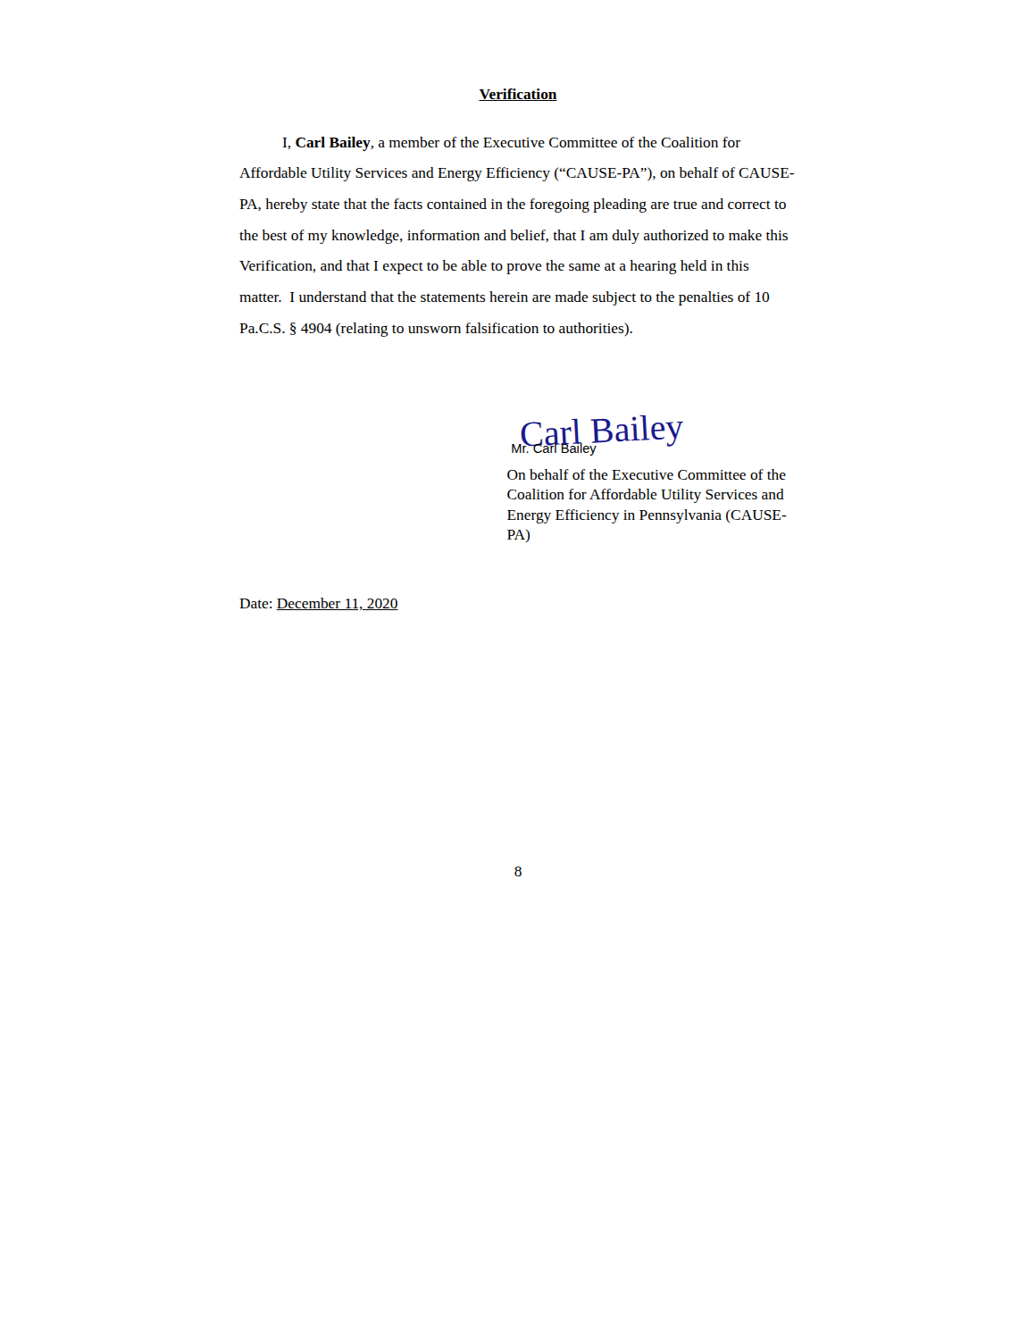Verification
I, Carl Bailey, a member of the Executive Committee of the Coalition for Affordable Utility Services and Energy Efficiency (“CAUSE-PA”), on behalf of CAUSE-PA, hereby state that the facts contained in the foregoing pleading are true and correct to the best of my knowledge, information and belief, that I am duly authorized to make this Verification, and that I expect to be able to prove the same at a hearing held in this matter. I understand that the statements herein are made subject to the penalties of 10 Pa.C.S. § 4904 (relating to unsworn falsification to authorities).
Carl Bailey Mr. Carl Bailey
On behalf of the Executive Committee of the
Coalition for Affordable Utility Services and
Energy Efficiency in Pennsylvania (CAUSE-PA)
Date: December 11, 2020
8